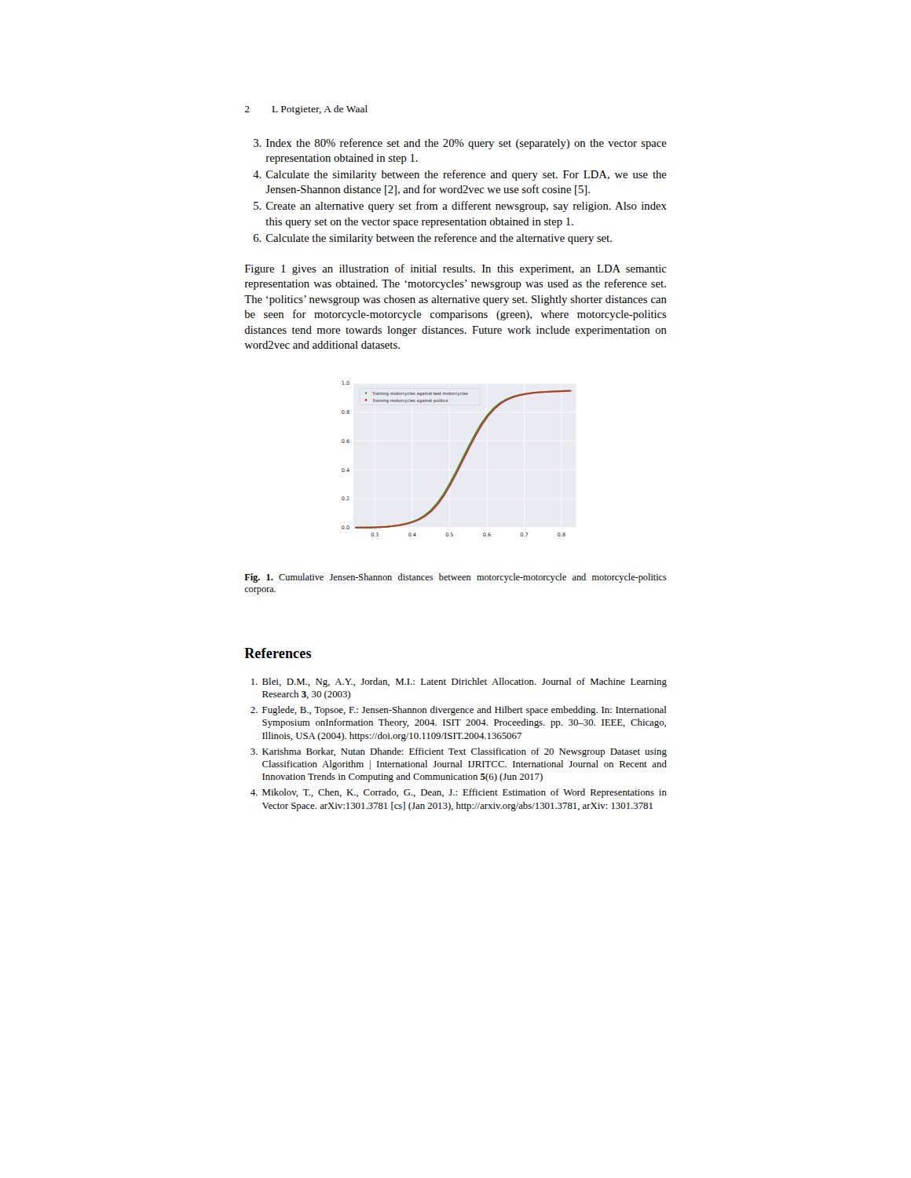2 L Potgieter, A de Waal
3. Index the 80% reference set and the 20% query set (separately) on the vector space representation obtained in step 1.
4. Calculate the similarity between the reference and query set. For LDA, we use the Jensen-Shannon distance [2], and for word2vec we use soft cosine [5].
5. Create an alternative query set from a different newsgroup, say religion. Also index this query set on the vector space representation obtained in step 1.
6. Calculate the similarity between the reference and the alternative query set.
Figure 1 gives an illustration of initial results. In this experiment, an LDA semantic representation was obtained. The ‘motorcycles’ newsgroup was used as the reference set. The ‘politics’ newsgroup was chosen as alternative query set. Slightly shorter distances can be seen for motorcycle-motorcycle comparisons (green), where motorcycle-politics distances tend more towards longer distances. Future work include experimentation on word2vec and additional datasets.
0.0 0.2 0.4 0.6 0.8 1.0 0.3 0.4 0.5 0.6 0.7 0.8 Training motorcycles against test motorcycles Training motorcycles against politics
Fig. 1. Cumulative Jensen-Shannon distances between motorcycle-motorcycle and motorcycle-politics corpora.
References
1. Blei, D.M., Ng, A.Y., Jordan, M.I.: Latent Dirichlet Allocation. Journal of Machine Learning Research 3, 30 (2003)
2. Fuglede, B., Topsoe, F.: Jensen-Shannon divergence and Hilbert space embedding. In: International Symposium onInformation Theory, 2004. ISIT 2004. Proceedings. pp. 30–30. IEEE, Chicago, Illinois, USA (2004). https://doi.org/10.1109/ISIT.2004.1365067
3. Karishma Borkar, Nutan Dhande: Efficient Text Classification of 20 Newsgroup Dataset using Classification Algorithm | International Journal IJRITCC. International Journal on Recent and Innovation Trends in Computing and Communication 5(6) (Jun 2017)
4. Mikolov, T., Chen, K., Corrado, G., Dean, J.: Efficient Estimation of Word Representations in Vector Space. arXiv:1301.3781 [cs] (Jan 2013), http://arxiv.org/abs/1301.3781, arXiv: 1301.3781